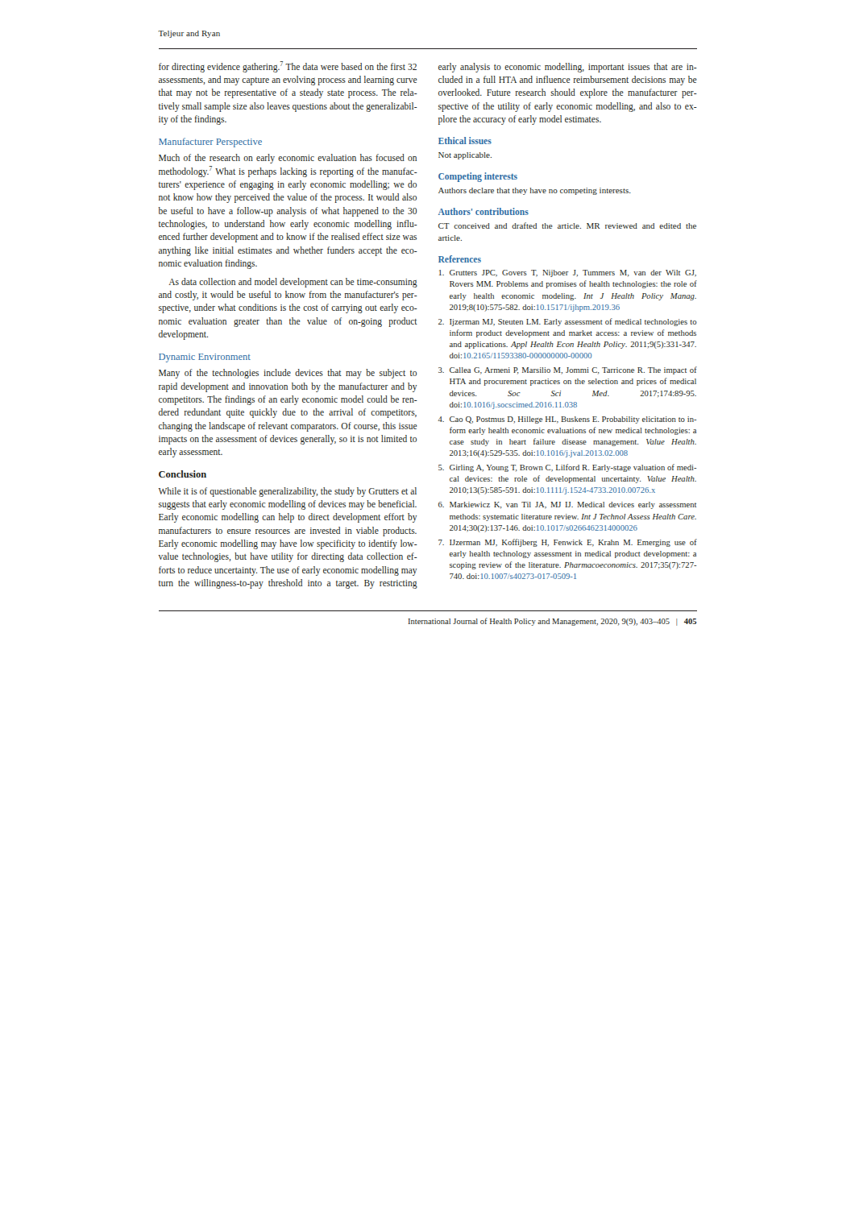Teljeur and Ryan
for directing evidence gathering.7 The data were based on the first 32 assessments, and may capture an evolving process and learning curve that may not be representative of a steady state process. The relatively small sample size also leaves questions about the generalizability of the findings.
Manufacturer Perspective
Much of the research on early economic evaluation has focused on methodology.7 What is perhaps lacking is reporting of the manufacturers' experience of engaging in early economic modelling; we do not know how they perceived the value of the process. It would also be useful to have a follow-up analysis of what happened to the 30 technologies, to understand how early economic modelling influenced further development and to know if the realised effect size was anything like initial estimates and whether funders accept the economic evaluation findings.
As data collection and model development can be time-consuming and costly, it would be useful to know from the manufacturer's perspective, under what conditions is the cost of carrying out early economic evaluation greater than the value of on-going product development.
Dynamic Environment
Many of the technologies include devices that may be subject to rapid development and innovation both by the manufacturer and by competitors. The findings of an early economic model could be rendered redundant quite quickly due to the arrival of competitors, changing the landscape of relevant comparators. Of course, this issue impacts on the assessment of devices generally, so it is not limited to early assessment.
Conclusion
While it is of questionable generalizability, the study by Grutters et al suggests that early economic modelling of devices may be beneficial. Early economic modelling can help to direct development effort by manufacturers to ensure resources are invested in viable products. Early economic modelling may have low specificity to identify low-value technologies, but have utility for directing data collection efforts to reduce uncertainty. The use of early economic modelling may turn the willingness-to-pay threshold into a target. By restricting early analysis to economic modelling, important issues that are included in a full HTA and influence reimbursement decisions may be overlooked. Future research should explore the manufacturer perspective of the utility of early economic modelling, and also to explore the accuracy of early model estimates.
Ethical issues
Not applicable.
Competing interests
Authors declare that they have no competing interests.
Authors' contributions
CT conceived and drafted the article. MR reviewed and edited the article.
References
Grutters JPC, Govers T, Nijboer J, Tummers M, van der Wilt GJ, Rovers MM. Problems and promises of health technologies: the role of early health economic modeling. Int J Health Policy Manag. 2019;8(10):575-582. doi:10.15171/ijhpm.2019.36
Ijzerman MJ, Steuten LM. Early assessment of medical technologies to inform product development and market access: a review of methods and applications. Appl Health Econ Health Policy. 2011;9(5):331-347. doi:10.2165/11593380-000000000-00000
Callea G, Armeni P, Marsilio M, Jommi C, Tarricone R. The impact of HTA and procurement practices on the selection and prices of medical devices. Soc Sci Med. 2017;174:89-95. doi:10.1016/j.socscimed.2016.11.038
Cao Q, Postmus D, Hillege HL, Buskens E. Probability elicitation to inform early health economic evaluations of new medical technologies: a case study in heart failure disease management. Value Health. 2013;16(4):529-535. doi:10.1016/j.jval.2013.02.008
Girling A, Young T, Brown C, Lilford R. Early-stage valuation of medical devices: the role of developmental uncertainty. Value Health. 2010;13(5):585-591. doi:10.1111/j.1524-4733.2010.00726.x
Markiewicz K, van Til JA, MJ IJ. Medical devices early assessment methods: systematic literature review. Int J Technol Assess Health Care. 2014;30(2):137-146. doi:10.1017/s0266462314000026
IJzerman MJ, Koffijberg H, Fenwick E, Krahn M. Emerging use of early health technology assessment in medical product development: a scoping review of the literature. Pharmacoeconomics. 2017;35(7):727-740. doi:10.1007/s40273-017-0509-1
International Journal of Health Policy and Management, 2020, 9(9), 403–405 | 405